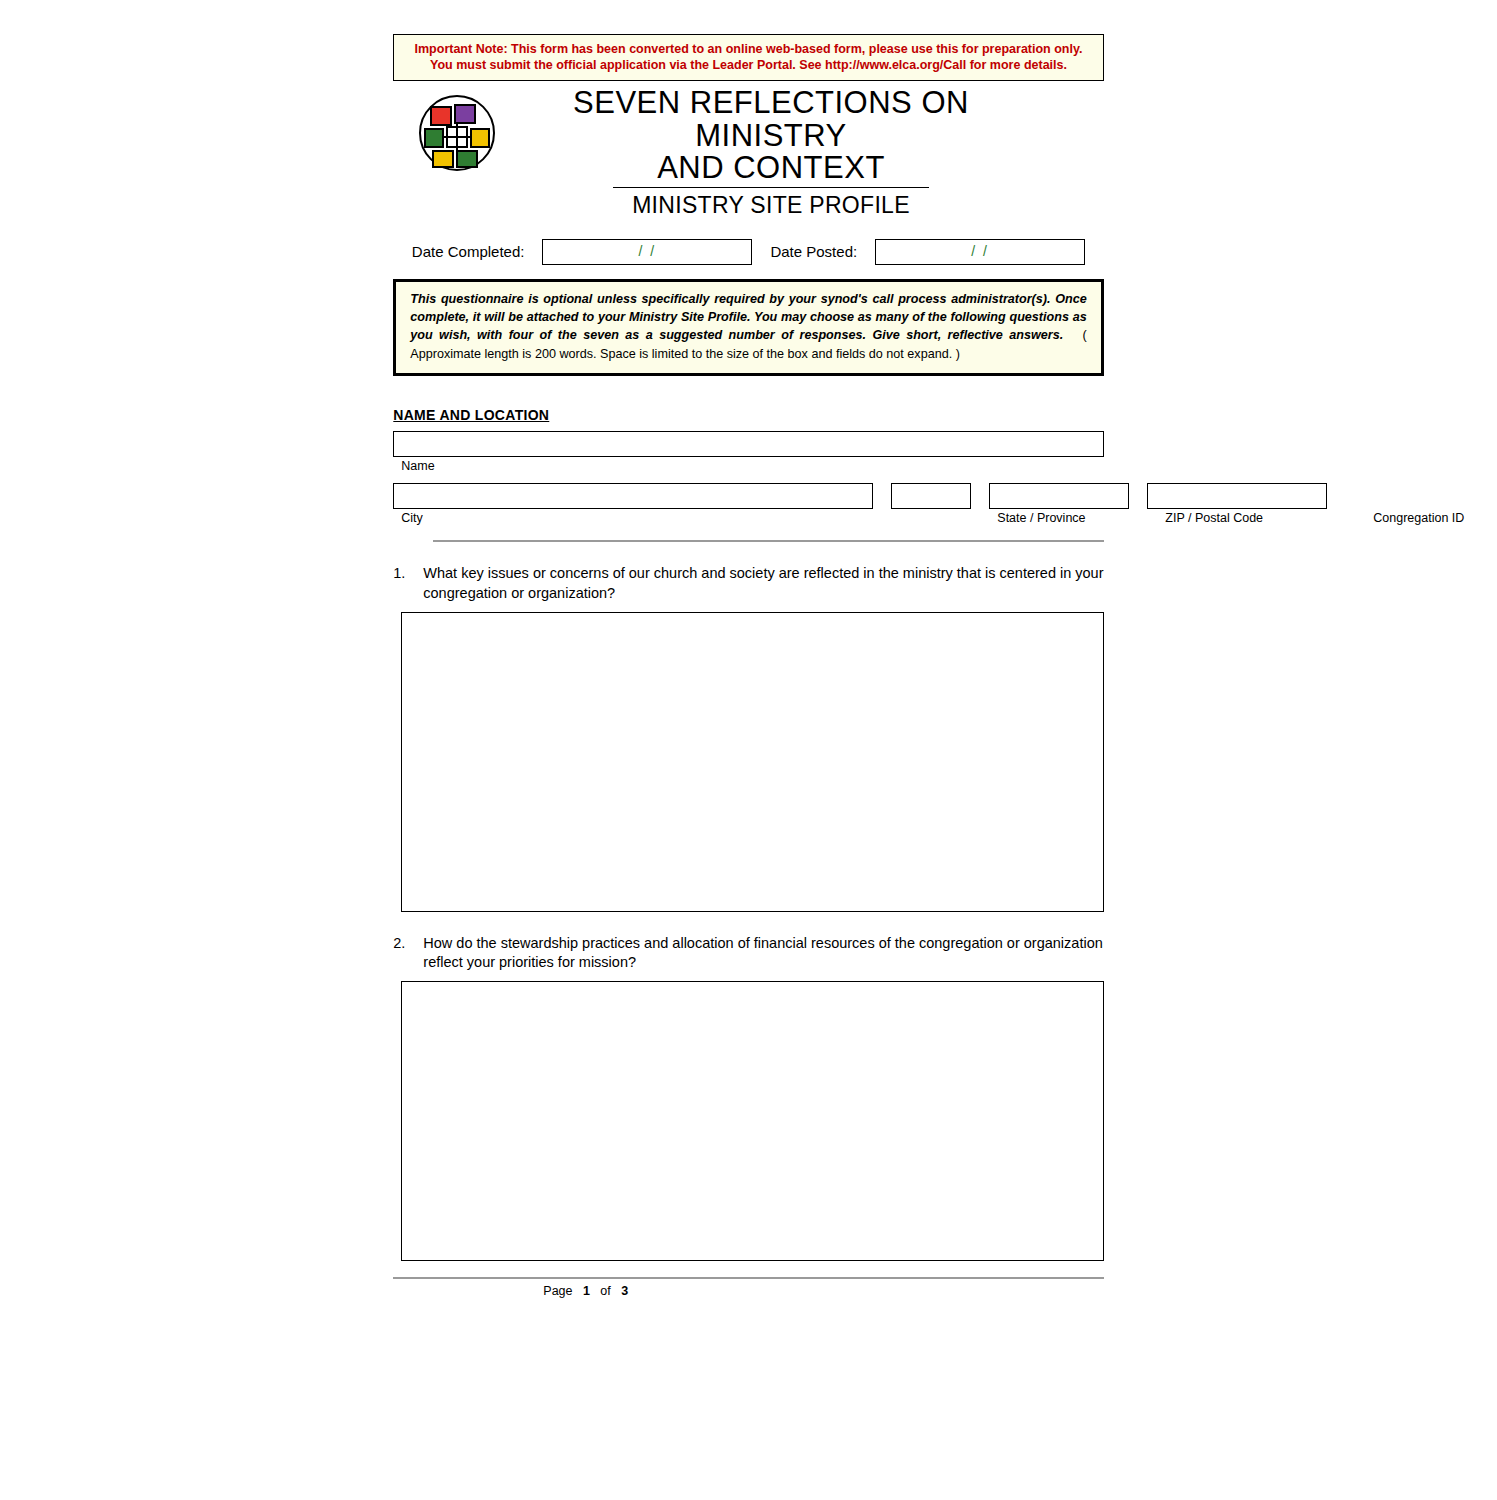Important Note: This form has been converted to an online web-based form, please use this for preparation only.
You must submit the official application via the Leader Portal. See http://www.elca.org/Call for more details.
SEVEN REFLECTIONS ON MINISTRY
AND CONTEXT
MINISTRY SITE PROFILE
Date Completed: / / Date Posted: / /
This questionnaire is optional unless specifically required by your synod's call process administrator(s). Once complete, it will be attached to your Ministry Site Profile. You may choose as many of the following questions as you wish, with four of the seven as a suggested number of responses. Give short, reflective answers. ( Approximate length is 200 words. Space is limited to the size of the box and fields do not expand. )
NAME AND LOCATION
Name
City
State / Province
ZIP / Postal Code
Congregation ID
1.
What key issues or concerns of our church and society are reflected in the ministry that is centered in your congregation or organization?
2.
How do the stewardship practices and allocation of financial resources of the congregation or organization reflect your priorities for mission?
Page 1 of 3